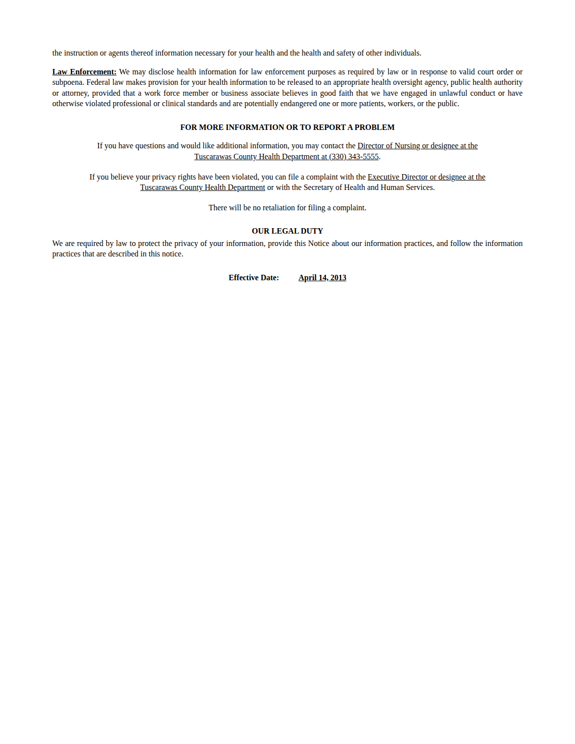the instruction or agents thereof information necessary for your health and the health and safety of other individuals.
Law Enforcement: We may disclose health information for law enforcement purposes as required by law or in response to valid court order or subpoena. Federal law makes provision for your health information to be released to an appropriate health oversight agency, public health authority or attorney, provided that a work force member or business associate believes in good faith that we have engaged in unlawful conduct or have otherwise violated professional or clinical standards and are potentially endangered one or more patients, workers, or the public.
FOR MORE INFORMATION OR TO REPORT A PROBLEM
If you have questions and would like additional information, you may contact the Director of Nursing or designee at the Tuscarawas County Health Department at (330) 343-5555.
If you believe your privacy rights have been violated, you can file a complaint with the Executive Director or designee at the Tuscarawas County Health Department or with the Secretary of Health and Human Services.
There will be no retaliation for filing a complaint.
OUR LEGAL DUTY
We are required by law to protect the privacy of your information, provide this Notice about our information practices, and follow the information practices that are described in this notice.
Effective Date: April 14, 2013